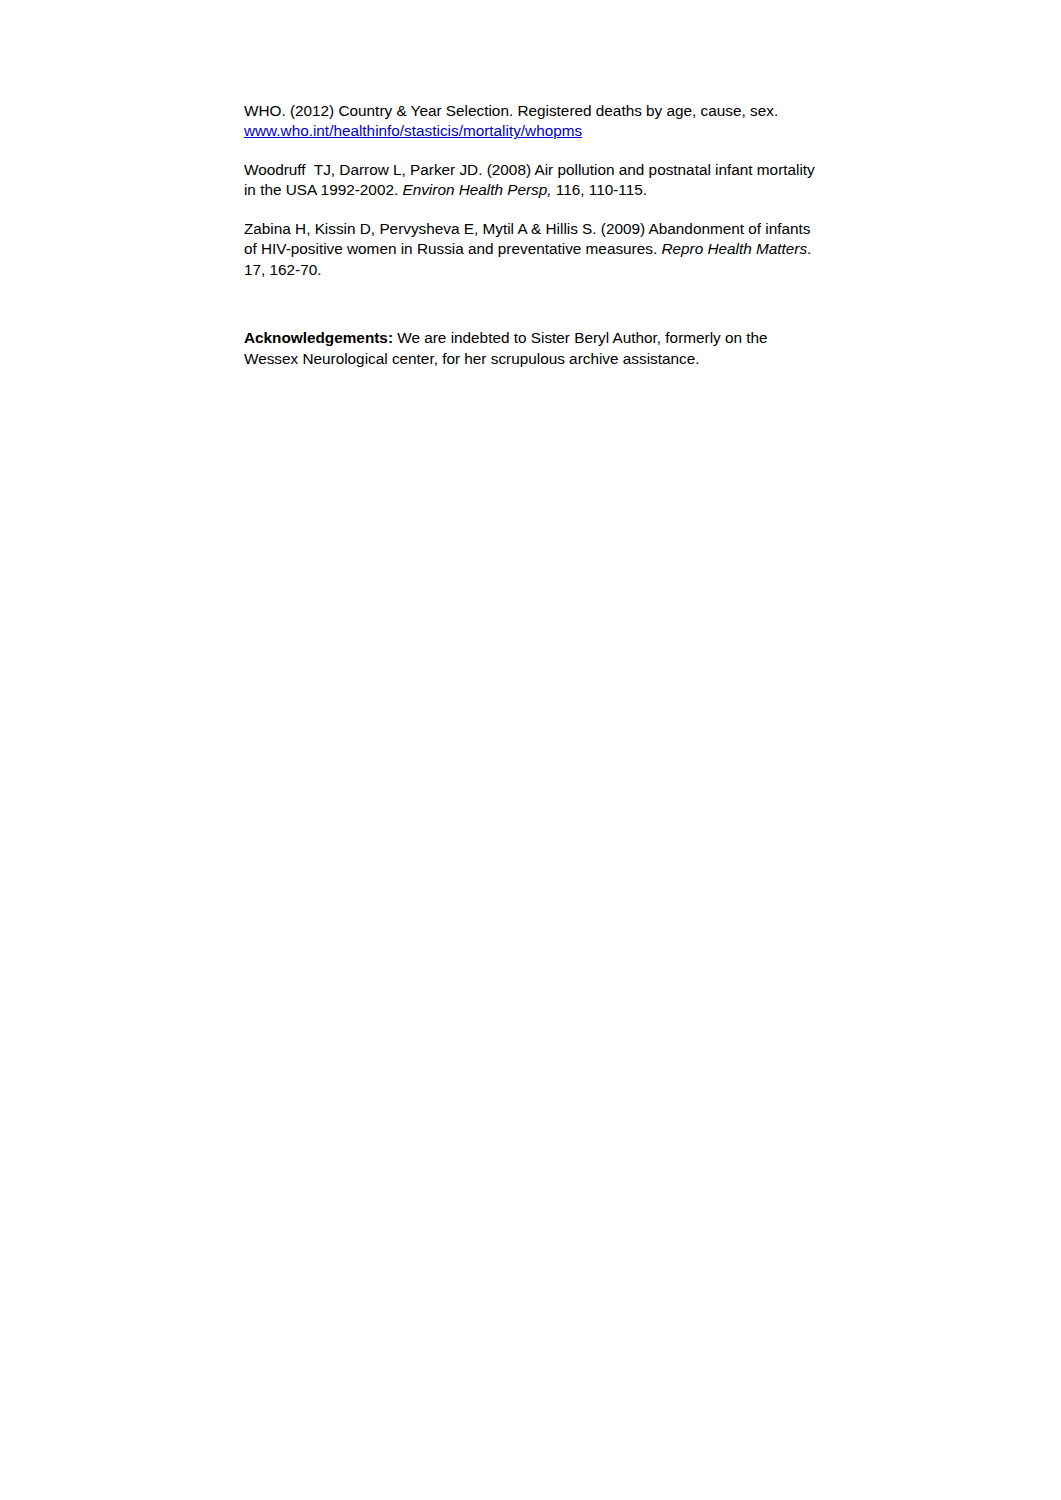WHO. (2012) Country & Year Selection. Registered deaths by age, cause, sex.
www.who.int/healthinfo/stasticis/mortality/whopms
Woodruff TJ, Darrow L, Parker JD. (2008) Air pollution and postnatal infant mortality in the USA 1992-2002. Environ Health Persp, 116, 110-115.
Zabina H, Kissin D, Pervysheva E, Mytil A & Hillis S. (2009) Abandonment of infants of HIV-positive women in Russia and preventative measures. Repro Health Matters. 17, 162-70.
Acknowledgements: We are indebted to Sister Beryl Author, formerly on the Wessex Neurological center, for her scrupulous archive assistance.